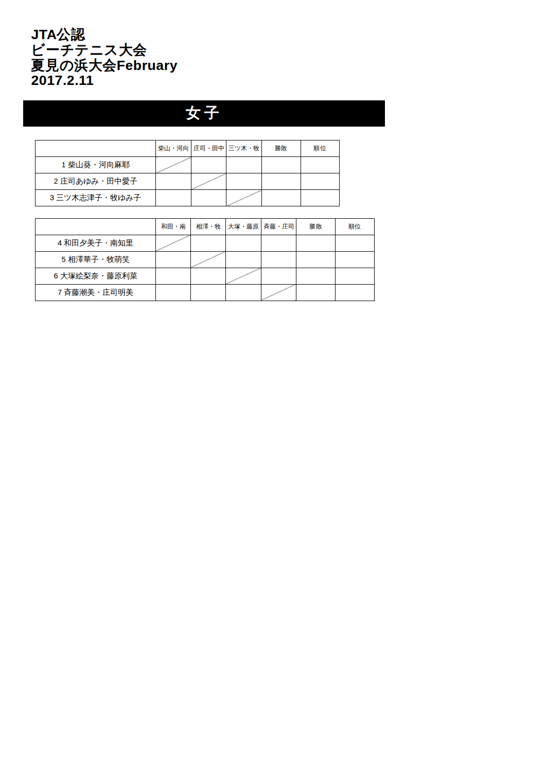JTA公認 ビーチテニス大会 夏見の浜大会February 2017.2.11
女子
| | 柴山・河向 | 庄司・田中 | 三ツ木・牧 | 勝敗 | 順位 |
| --- | --- | --- | --- | --- | --- |
| 1 柴山葵・河向麻耶 | | | | | |
| 2 庄司あゆみ・田中愛子 | | | | | |
| 3 三ツ木志津子・牧ゆみ子 | | | | | |
| | 和田・南 | 相澤・牧 | 大塚・藤原 | 斉藤・庄司 | 勝敗 | 順位 |
| --- | --- | --- | --- | --- | --- | --- |
| 4 和田夕美子・南知里 | | | | | | |
| 5 相澤華子・牧萌笑 | | | | | | |
| 6 大塚絵梨奈・藤原利菜 | | | | | | |
| 7 斉藤潮美・庄司明美 | | | | | | |